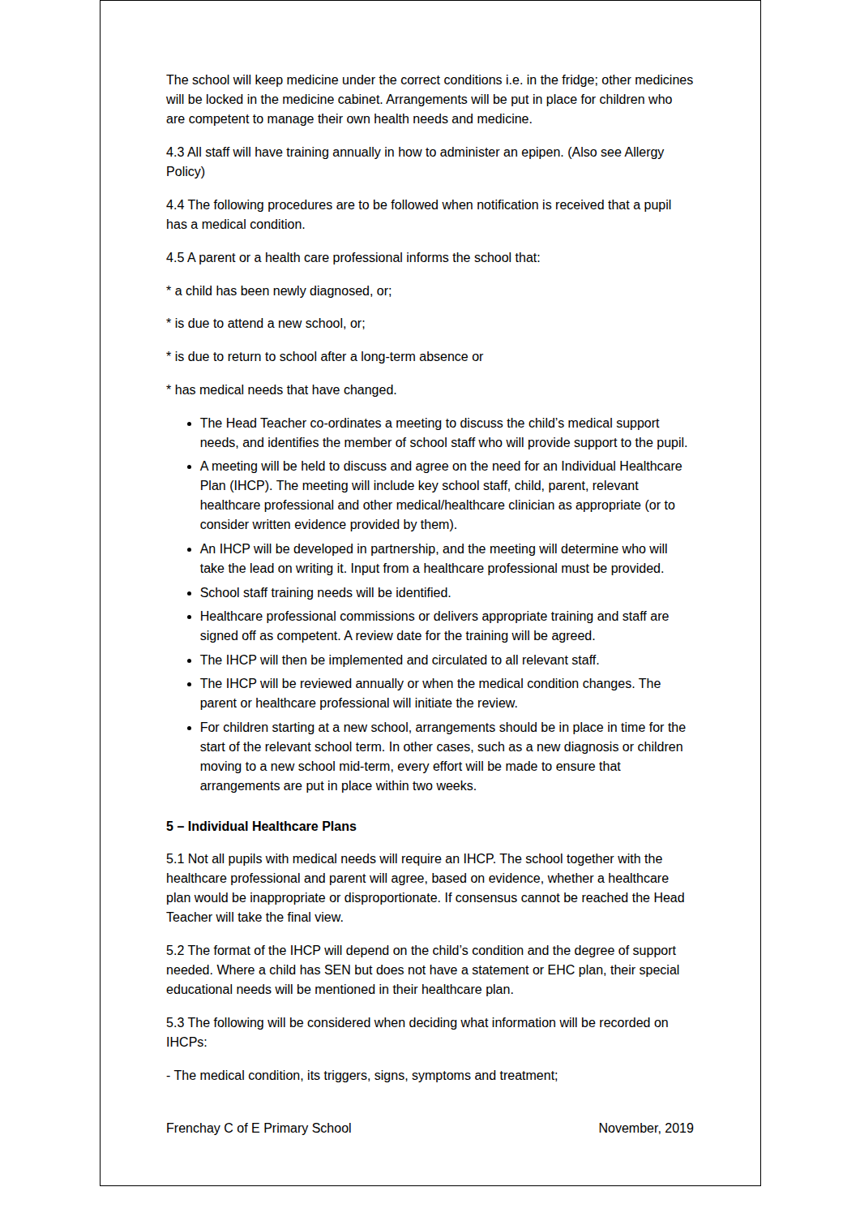The school will keep medicine under the correct conditions i.e. in the fridge; other medicines will be locked in the medicine cabinet. Arrangements will be put in place for children who are competent to manage their own health needs and medicine.
4.3 All staff will have training annually in how to administer an epipen. (Also see Allergy Policy)
4.4 The following procedures are to be followed when notification is received that a pupil has a medical condition.
4.5 A parent or a health care professional informs the school that:
* a child has been newly diagnosed, or;
* is due to attend a new school, or;
* is due to return to school after a long-term absence or
* has medical needs that have changed.
The Head Teacher co-ordinates a meeting to discuss the child’s medical support needs, and identifies the member of school staff who will provide support to the pupil.
A meeting will be held to discuss and agree on the need for an Individual Healthcare Plan (IHCP). The meeting will include key school staff, child, parent, relevant healthcare professional and other medical/healthcare clinician as appropriate (or to consider written evidence provided by them).
An IHCP will be developed in partnership, and the meeting will determine who will take the lead on writing it. Input from a healthcare professional must be provided.
School staff training needs will be identified.
Healthcare professional commissions or delivers appropriate training and staff are signed off as competent. A review date for the training will be agreed.
The IHCP will then be implemented and circulated to all relevant staff.
The IHCP will be reviewed annually or when the medical condition changes. The parent or healthcare professional will initiate the review.
For children starting at a new school, arrangements should be in place in time for the start of the relevant school term. In other cases, such as a new diagnosis or children moving to a new school mid-term, every effort will be made to ensure that arrangements are put in place within two weeks.
5 – Individual Healthcare Plans
5.1 Not all pupils with medical needs will require an IHCP. The school together with the healthcare professional and parent will agree, based on evidence, whether a healthcare plan would be inappropriate or disproportionate. If consensus cannot be reached the Head Teacher will take the final view.
5.2 The format of the IHCP will depend on the child’s condition and the degree of support needed. Where a child has SEN but does not have a statement or EHC plan, their special educational needs will be mentioned in their healthcare plan.
5.3 The following will be considered when deciding what information will be recorded on IHCPs:
- The medical condition, its triggers, signs, symptoms and treatment;
Frenchay C of E Primary School November, 2019